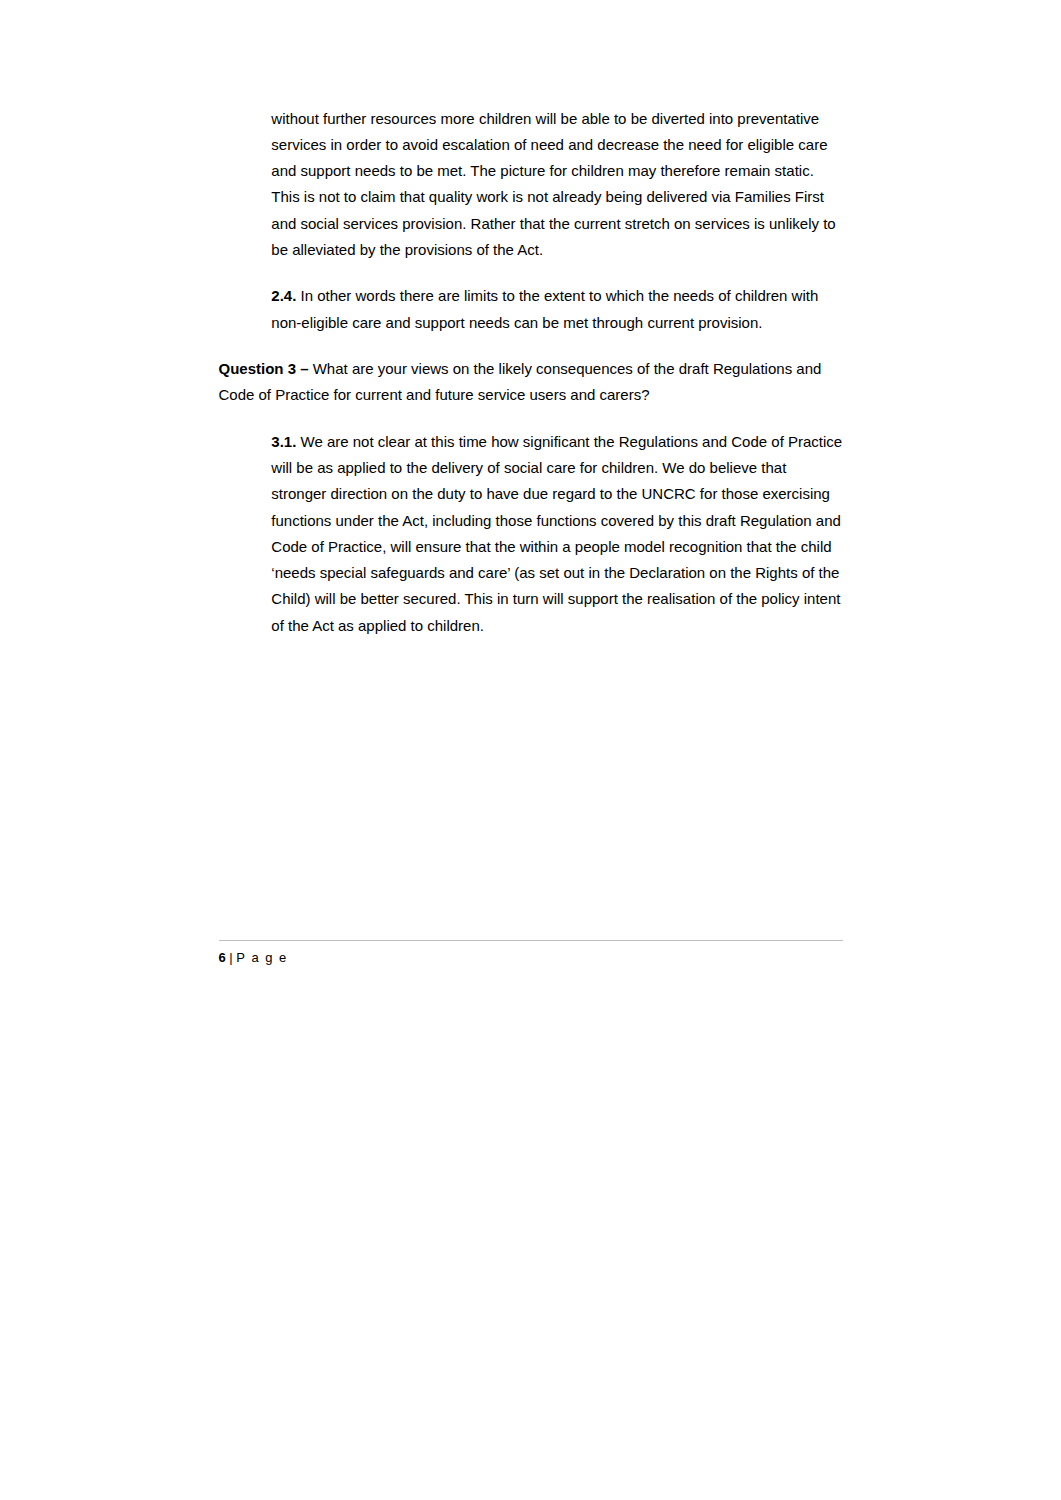without further resources more children will be able to be diverted into preventative services in order to avoid escalation of need and decrease the need for eligible care and support needs to be met. The picture for children may therefore remain static. This is not to claim that quality work is not already being delivered via Families First and social services provision. Rather that the current stretch on services is unlikely to be alleviated by the provisions of the Act.
2.4. In other words there are limits to the extent to which the needs of children with non-eligible care and support needs can be met through current provision.
Question 3 – What are your views on the likely consequences of the draft Regulations and Code of Practice for current and future service users and carers?
3.1. We are not clear at this time how significant the Regulations and Code of Practice will be as applied to the delivery of social care for children. We do believe that stronger direction on the duty to have due regard to the UNCRC for those exercising functions under the Act, including those functions covered by this draft Regulation and Code of Practice, will ensure that the within a people model recognition that the child ‘needs special safeguards and care’ (as set out in the Declaration on the Rights of the Child) will be better secured. This in turn will support the realisation of the policy intent of the Act as applied to children.
6 | P a g e